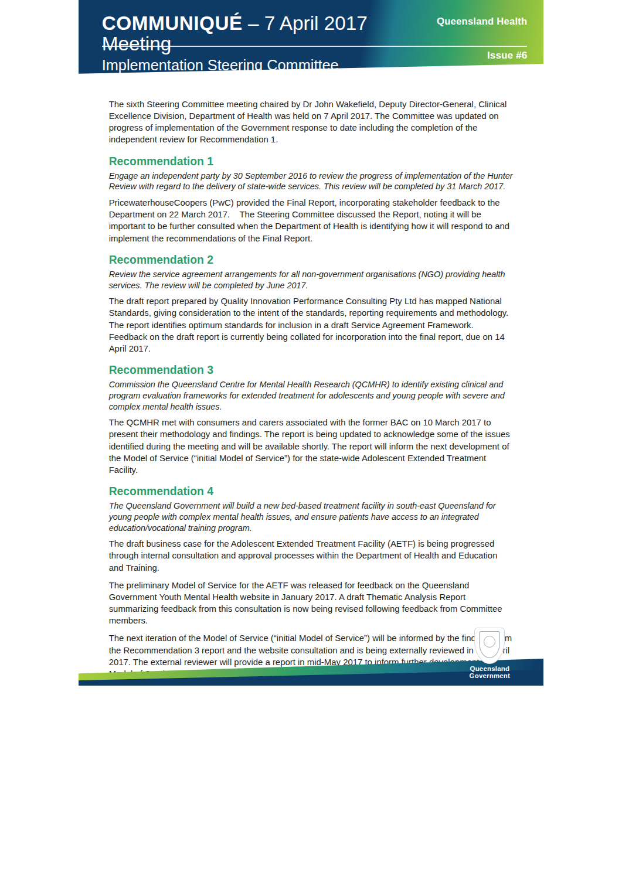COMMUNIQUÉ – 7 April 2017 Meeting
Implementation Steering Committee
Queensland Health
Issue #6
The sixth Steering Committee meeting chaired by Dr John Wakefield, Deputy Director-General, Clinical Excellence Division, Department of Health was held on 7 April 2017. The Committee was updated on progress of implementation of the Government response to date including the completion of the independent review for Recommendation 1.
Recommendation 1
Engage an independent party by 30 September 2016 to review the progress of implementation of the Hunter Review with regard to the delivery of state-wide services. This review will be completed by 31 March 2017.
PricewaterhouseCoopers (PwC) provided the Final Report, incorporating stakeholder feedback to the Department on 22 March 2017. The Steering Committee discussed the Report, noting it will be important to be further consulted when the Department of Health is identifying how it will respond to and implement the recommendations of the Final Report.
Recommendation 2
Review the service agreement arrangements for all non-government organisations (NGO) providing health services. The review will be completed by June 2017.
The draft report prepared by Quality Innovation Performance Consulting Pty Ltd has mapped National Standards, giving consideration to the intent of the standards, reporting requirements and methodology. The report identifies optimum standards for inclusion in a draft Service Agreement Framework. Feedback on the draft report is currently being collated for incorporation into the final report, due on 14 April 2017.
Recommendation 3
Commission the Queensland Centre for Mental Health Research (QCMHR) to identify existing clinical and program evaluation frameworks for extended treatment for adolescents and young people with severe and complex mental health issues.
The QCMHR met with consumers and carers associated with the former BAC on 10 March 2017 to present their methodology and findings. The report is being updated to acknowledge some of the issues identified during the meeting and will be available shortly. The report will inform the next development of the Model of Service (“initial Model of Service”) for the state-wide Adolescent Extended Treatment Facility.
Recommendation 4
The Queensland Government will build a new bed-based treatment facility in south-east Queensland for young people with complex mental health issues, and ensure patients have access to an integrated education/vocational training program.
The draft business case for the Adolescent Extended Treatment Facility (AETF) is being progressed through internal consultation and approval processes within the Department of Health and Education and Training.
The preliminary Model of Service for the AETF was released for feedback on the Queensland Government Youth Mental Health website in January 2017. A draft Thematic Analysis Report summarizing feedback from this consultation is now being revised following feedback from Committee members.
The next iteration of the Model of Service (“initial Model of Service”) will be informed by the findings from the Recommendation 3 report and the website consultation and is being externally reviewed in late April 2017. The external reviewer will provide a report in mid-May 2017 to inform further development of the Model of Service (“reviewed Model of Service”).
Queensland
Government